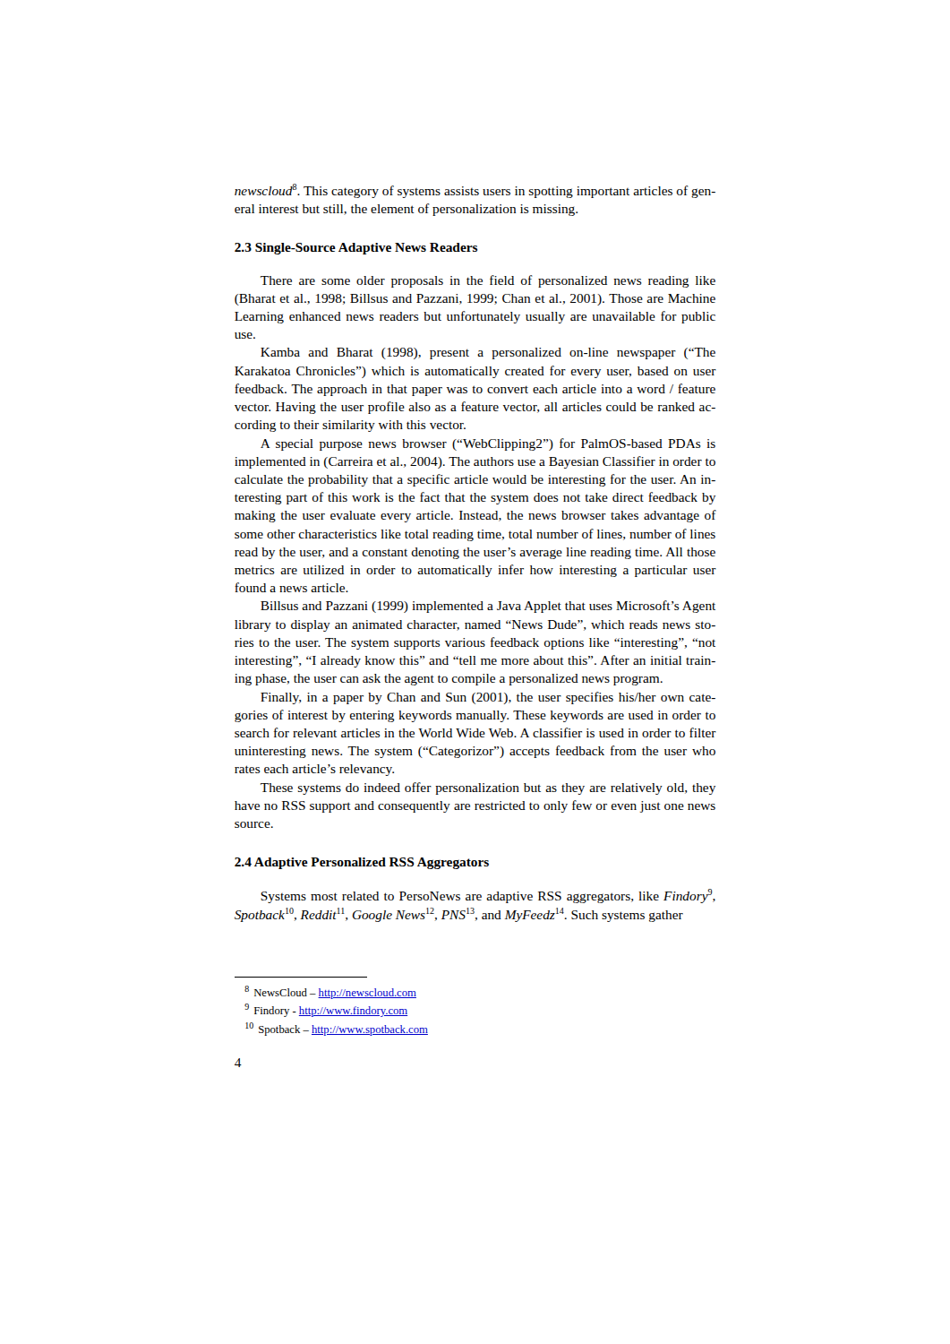newscloud8. This category of systems assists users in spotting important articles of general interest but still, the element of personalization is missing.
2.3 Single-Source Adaptive News Readers
There are some older proposals in the field of personalized news reading like (Bharat et al., 1998; Billsus and Pazzani, 1999; Chan et al., 2001). Those are Machine Learning enhanced news readers but unfortunately usually are unavailable for public use.
Kamba and Bharat (1998), present a personalized on-line newspaper (“The Karakatoa Chronicles”) which is automatically created for every user, based on user feedback. The approach in that paper was to convert each article into a word / feature vector. Having the user profile also as a feature vector, all articles could be ranked according to their similarity with this vector.
A special purpose news browser (“WebClipping2”) for PalmOS-based PDAs is implemented in (Carreira et al., 2004). The authors use a Bayesian Classifier in order to calculate the probability that a specific article would be interesting for the user. An interesting part of this work is the fact that the system does not take direct feedback by making the user evaluate every article. Instead, the news browser takes advantage of some other characteristics like total reading time, total number of lines, number of lines read by the user, and a constant denoting the user’s average line reading time. All those metrics are utilized in order to automatically infer how interesting a particular user found a news article.
Billsus and Pazzani (1999) implemented a Java Applet that uses Microsoft’s Agent library to display an animated character, named “News Dude”, which reads news stories to the user. The system supports various feedback options like “interesting”, “not interesting”, “I already know this” and “tell me more about this”. After an initial training phase, the user can ask the agent to compile a personalized news program.
Finally, in a paper by Chan and Sun (2001), the user specifies his/her own categories of interest by entering keywords manually. These keywords are used in order to search for relevant articles in the World Wide Web. A classifier is used in order to filter uninteresting news. The system (“Categorizor”) accepts feedback from the user who rates each article’s relevancy.
These systems do indeed offer personalization but as they are relatively old, they have no RSS support and consequently are restricted to only few or even just one news source.
2.4 Adaptive Personalized RSS Aggregators
Systems most related to PersoNews are adaptive RSS aggregators, like Findory9, Spotback10, Reddit11, Google News12, PNS13, and MyFeedz14. Such systems gather
8 NewsCloud – http://newscloud.com
9 Findory - http://www.findory.com
10 Spotback – http://www.spotback.com
4